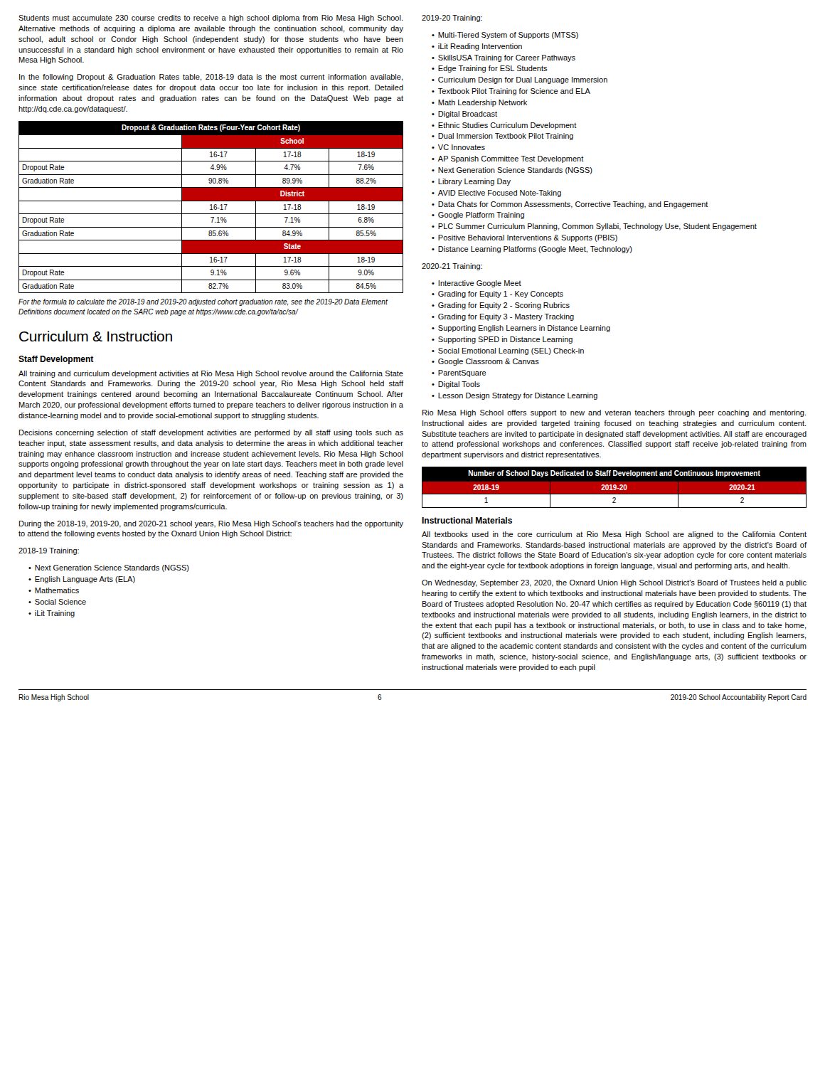Students must accumulate 230 course credits to receive a high school diploma from Rio Mesa High School. Alternative methods of acquiring a diploma are available through the continuation school, community day school, adult school or Condor High School (independent study) for those students who have been unsuccessful in a standard high school environment or have exhausted their opportunities to remain at Rio Mesa High School.
In the following Dropout & Graduation Rates table, 2018-19 data is the most current information available, since state certification/release dates for dropout data occur too late for inclusion in this report. Detailed information about dropout rates and graduation rates can be found on the DataQuest Web page at http://dq.cde.ca.gov/dataquest/.
Dropout & Graduation Rates (Four-Year Cohort Rate)
| | School |
| | 16-17 | 17-18 | 18-19 |
| Dropout Rate | 4.9% | 4.7% | 7.6% |
| Graduation Rate | 90.8% | 89.9% | 88.2% |
| | District |
| | 16-17 | 17-18 | 18-19 |
| Dropout Rate | 7.1% | 7.1% | 6.8% |
| Graduation Rate | 85.6% | 84.9% | 85.5% |
| | State |
| | 16-17 | 17-18 | 18-19 |
| Dropout Rate | 9.1% | 9.6% | 9.0% |
| Graduation Rate | 82.7% | 83.0% | 84.5% |
For the formula to calculate the 2018-19 and 2019-20 adjusted cohort graduation rate, see the 2019-20 Data Element Definitions document located on the SARC web page at https://www.cde.ca.gov/ta/ac/sa/
Curriculum & Instruction
Staff Development
All training and curriculum development activities at Rio Mesa High School revolve around the California State Content Standards and Frameworks. During the 2019-20 school year, Rio Mesa High School held staff development trainings centered around becoming an International Baccalaureate Continuum School. After March 2020, our professional development efforts turned to prepare teachers to deliver rigorous instruction in a distance-learning model and to provide social-emotional support to struggling students.
Decisions concerning selection of staff development activities are performed by all staff using tools such as teacher input, state assessment results, and data analysis to determine the areas in which additional teacher training may enhance classroom instruction and increase student achievement levels. Rio Mesa High School supports ongoing professional growth throughout the year on late start days. Teachers meet in both grade level and department level teams to conduct data analysis to identify areas of need. Teaching staff are provided the opportunity to participate in district-sponsored staff development workshops or training session as 1) a supplement to site-based staff development, 2) for reinforcement of or follow-up on previous training, or 3) follow-up training for newly implemented programs/curricula.
During the 2018-19, 2019-20, and 2020-21 school years, Rio Mesa High School's teachers had the opportunity to attend the following events hosted by the Oxnard Union High School District:
2018-19 Training:
Next Generation Science Standards (NGSS)
English Language Arts (ELA)
Mathematics
Social Science
iLit Training
2019-20 Training:
Multi-Tiered System of Supports (MTSS)
iLit Reading Intervention
SkillsUSA Training for Career Pathways
Edge Training for ESL Students
Curriculum Design for Dual Language Immersion
Textbook Pilot Training for Science and ELA
Math Leadership Network
Digital Broadcast
Ethnic Studies Curriculum Development
Dual Immersion Textbook Pilot Training
VC Innovates
AP Spanish Committee Test Development
Next Generation Science Standards (NGSS)
Library Learning Day
AVID Elective Focused Note-Taking
Data Chats for Common Assessments, Corrective Teaching, and Engagement
Google Platform Training
PLC Summer Curriculum Planning, Common Syllabi, Technology Use, Student Engagement
Positive Behavioral Interventions & Supports (PBIS)
Distance Learning Platforms (Google Meet, Technology)
2020-21 Training:
Interactive Google Meet
Grading for Equity 1 - Key Concepts
Grading for Equity 2 - Scoring Rubrics
Grading for Equity 3 - Mastery Tracking
Supporting English Learners in Distance Learning
Supporting SPED in Distance Learning
Social Emotional Learning (SEL) Check-in
Google Classroom & Canvas
ParentSquare
Digital Tools
Lesson Design Strategy for Distance Learning
Rio Mesa High School offers support to new and veteran teachers through peer coaching and mentoring. Instructional aides are provided targeted training focused on teaching strategies and curriculum content. Substitute teachers are invited to participate in designated staff development activities. All staff are encouraged to attend professional workshops and conferences. Classified support staff receive job-related training from department supervisors and district representatives.
Number of School Days Dedicated to Staff Development and Continuous Improvement
| 2018-19 | 2019-20 | 2020-21 |
| --- | --- | --- |
| 1 | 2 | 2 |
Instructional Materials
All textbooks used in the core curriculum at Rio Mesa High School are aligned to the California Content Standards and Frameworks. Standards-based instructional materials are approved by the district's Board of Trustees. The district follows the State Board of Education's six-year adoption cycle for core content materials and the eight-year cycle for textbook adoptions in foreign language, visual and performing arts, and health.
On Wednesday, September 23, 2020, the Oxnard Union High School District's Board of Trustees held a public hearing to certify the extent to which textbooks and instructional materials have been provided to students. The Board of Trustees adopted Resolution No. 20-47 which certifies as required by Education Code §60119 (1) that textbooks and instructional materials were provided to all students, including English learners, in the district to the extent that each pupil has a textbook or instructional materials, or both, to use in class and to take home, (2) sufficient textbooks and instructional materials were provided to each student, including English learners, that are aligned to the academic content standards and consistent with the cycles and content of the curriculum frameworks in math, science, history-social science, and English/language arts, (3) sufficient textbooks or instructional materials were provided to each pupil
Rio Mesa High School
6
2019-20 School Accountability Report Card